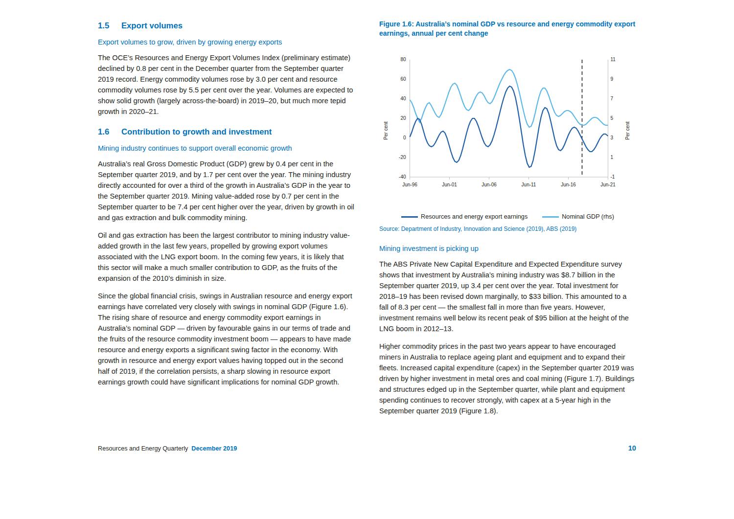1.5 Export volumes
Export volumes to grow, driven by growing energy exports
The OCE’s Resources and Energy Export Volumes Index (preliminary estimate) declined by 0.8 per cent in the December quarter from the September quarter 2019 record. Energy commodity volumes rose by 3.0 per cent and resource commodity volumes rose by 5.5 per cent over the year. Volumes are expected to show solid growth (largely across-the-board) in 2019–20, but much more tepid growth in 2020–21.
1.6 Contribution to growth and investment
Mining industry continues to support overall economic growth
Australia’s real Gross Domestic Product (GDP) grew by 0.4 per cent in the September quarter 2019, and by 1.7 per cent over the year. The mining industry directly accounted for over a third of the growth in Australia’s GDP in the year to the September quarter 2019. Mining value-added rose by 0.7 per cent in the September quarter to be 7.4 per cent higher over the year, driven by growth in oil and gas extraction and bulk commodity mining.
Oil and gas extraction has been the largest contributor to mining industry value-added growth in the last few years, propelled by growing export volumes associated with the LNG export boom. In the coming few years, it is likely that this sector will make a much smaller contribution to GDP, as the fruits of the expansion of the 2010’s diminish in size.
Since the global financial crisis, swings in Australian resource and energy export earnings have correlated very closely with swings in nominal GDP (Figure 1.6). The rising share of resource and energy commodity export earnings in Australia’s nominal GDP — driven by favourable gains in our terms of trade and the fruits of the resource commodity investment boom — appears to have made resource and energy exports a significant swing factor in the economy. With growth in resource and energy export values having topped out in the second half of 2019, if the correlation persists, a sharp slowing in resource export earnings growth could have significant implications for nominal GDP growth.
Figure 1.6: Australia’s nominal GDP vs resource and energy commodity export earnings, annual per cent change
Per cent Per cent 80 60 40 20 0 -20 -40 11 9 7 5 3 1 -1 Jun-96 Jun-01 Jun-06 Jun-11 Jun-16 Jun-21
Resources and energy export earnings
Nominal GDP (rhs)
Source: Department of Industry, Innovation and Science (2019), ABS (2019)
Mining investment is picking up
The ABS Private New Capital Expenditure and Expected Expenditure survey shows that investment by Australia’s mining industry was $8.7 billion in the September quarter 2019, up 3.4 per cent over the year. Total investment for 2018–19 has been revised down marginally, to $33 billion. This amounted to a fall of 8.3 per cent — the smallest fall in more than five years. However, investment remains well below its recent peak of $95 billion at the height of the LNG boom in 2012–13.
Higher commodity prices in the past two years appear to have encouraged miners in Australia to replace ageing plant and equipment and to expand their fleets. Increased capital expenditure (capex) in the September quarter 2019 was driven by higher investment in metal ores and coal mining (Figure 1.7). Buildings and structures edged up in the September quarter, while plant and equipment spending continues to recover strongly, with capex at a 5-year high in the September quarter 2019 (Figure 1.8).
Resources and Energy Quarterly December 2019
10